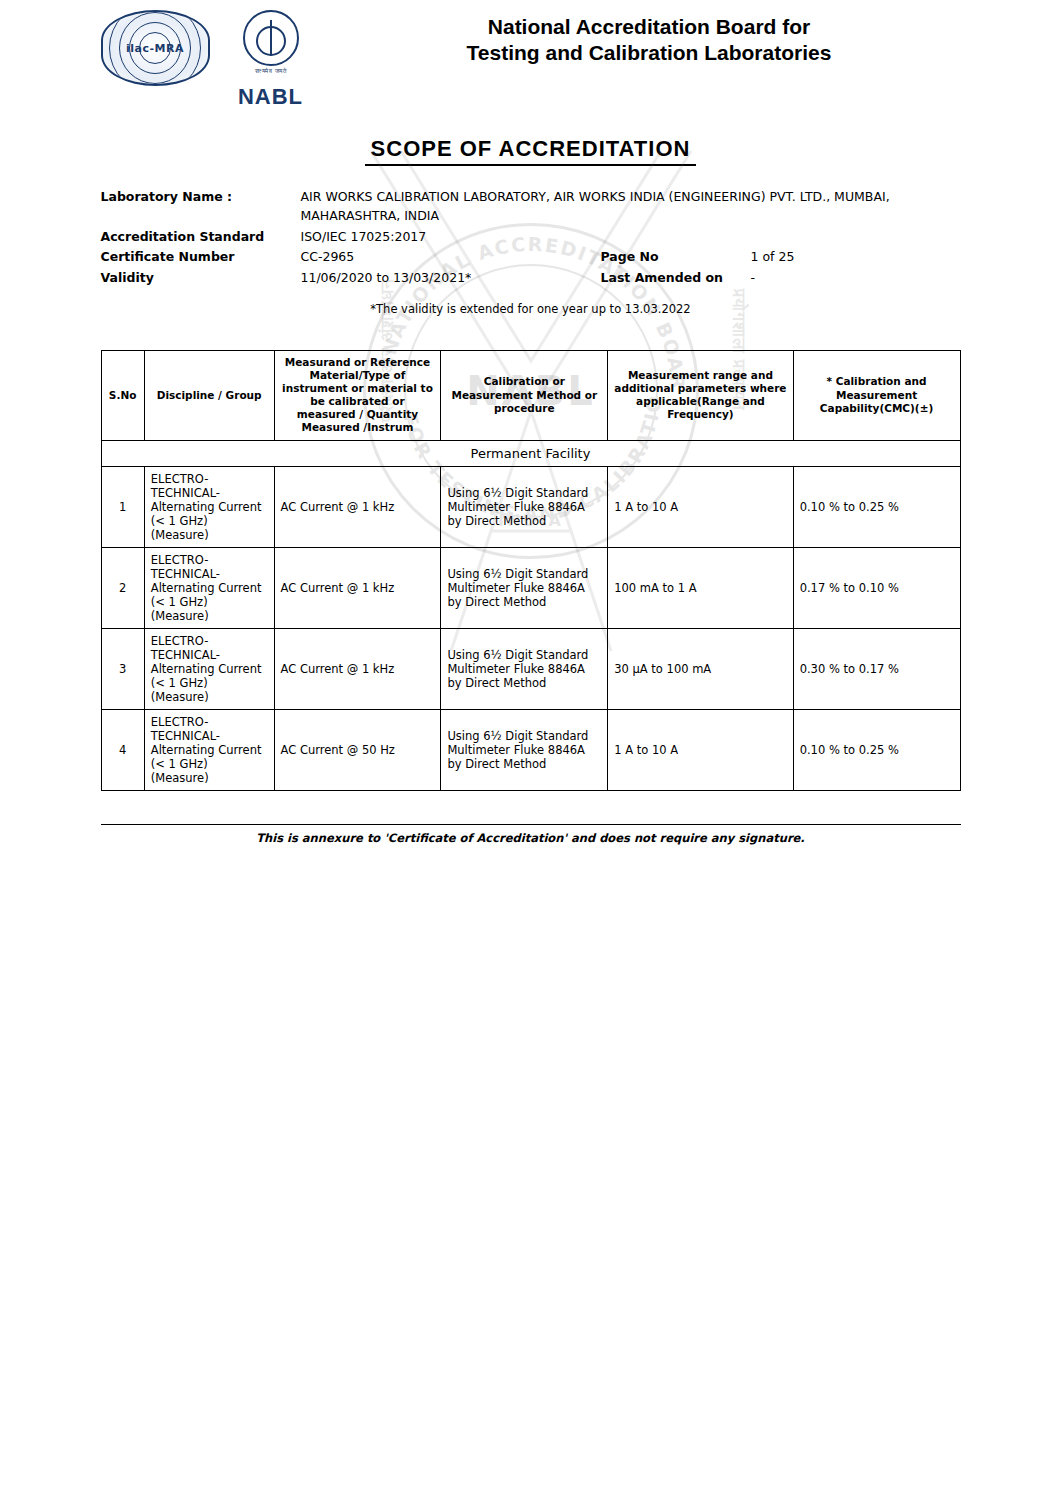NATIONAL ACCREDITATION BOARD FOR TESTING AND CALIBRATION LABORATORIES INDIA
NABL
परीक्षण और अंशशोधन
प्रयोगशाला प्रत्यायन
ilac-MRA
सत्यमेव जयते
NABL
National Accreditation Board for
Testing and Calibration Laboratories
SCOPE OF ACCREDITATION
Laboratory Name :
AIR WORKS CALIBRATION LABORATORY, AIR WORKS INDIA (ENGINEERING) PVT. LTD., MUMBAI, MAHARASHTRA, INDIA
Accreditation Standard
ISO/IEC 17025:2017
Certificate Number
CC-2965
Page No
1 of 25
Validity
11/06/2020 to 13/03/2021*
Last Amended on
-
*The validity is extended for one year up to 13.03.2022
| S.No | Discipline / Group | Measurand or Reference Material/Type of instrument or material to be calibrated or measured / Quantity Measured /Instrum | Calibration or Measurement Method or procedure | Measurement range and additional parameters where applicable(Range and Frequency) | * Calibration and Measurement Capability(CMC)(±) |
| --- | --- | --- | --- | --- | --- |
| Permanent Facility |
| 1 | ELECTRO-TECHNICAL-Alternating Current (< 1 GHz) (Measure) | AC Current @ 1 kHz | Using 6½ Digit Standard Multimeter Fluke 8846A by Direct Method | 1 A to 10 A | 0.10 % to 0.25 % |
| 2 | ELECTRO-TECHNICAL-Alternating Current (< 1 GHz) (Measure) | AC Current @ 1 kHz | Using 6½ Digit Standard Multimeter Fluke 8846A by Direct Method | 100 mA to 1 A | 0.17 % to 0.10 % |
| 3 | ELECTRO-TECHNICAL-Alternating Current (< 1 GHz) (Measure) | AC Current @ 1 kHz | Using 6½ Digit Standard Multimeter Fluke 8846A by Direct Method | 30 µA to 100 mA | 0.30 % to 0.17 % |
| 4 | ELECTRO-TECHNICAL-Alternating Current (< 1 GHz) (Measure) | AC Current @ 50 Hz | Using 6½ Digit Standard Multimeter Fluke 8846A by Direct Method | 1 A to 10 A | 0.10 % to 0.25 % |
This is annexure to 'Certificate of Accreditation' and does not require any signature.